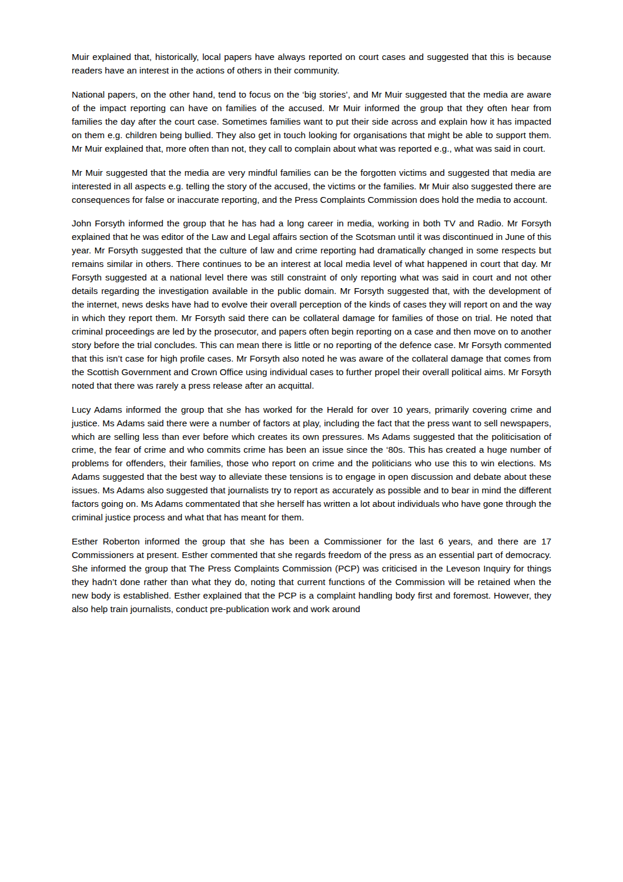Muir explained that, historically, local papers have always reported on court cases and suggested that this is because readers have an interest in the actions of others in their community.
National papers, on the other hand, tend to focus on the ‘big stories’, and Mr Muir suggested that the media are aware of the impact reporting can have on families of the accused. Mr Muir informed the group that they often hear from families the day after the court case. Sometimes families want to put their side across and explain how it has impacted on them e.g. children being bullied. They also get in touch looking for organisations that might be able to support them. Mr Muir explained that, more often than not, they call to complain about what was reported e.g., what was said in court.
Mr Muir suggested that the media are very mindful families can be the forgotten victims and suggested that media are interested in all aspects e.g. telling the story of the accused, the victims or the families. Mr Muir also suggested there are consequences for false or inaccurate reporting, and the Press Complaints Commission does hold the media to account.
John Forsyth informed the group that he has had a long career in media, working in both TV and Radio. Mr Forsyth explained that he was editor of the Law and Legal affairs section of the Scotsman until it was discontinued in June of this year. Mr Forsyth suggested that the culture of law and crime reporting had dramatically changed in some respects but remains similar in others. There continues to be an interest at local media level of what happened in court that day. Mr Forsyth suggested at a national level there was still constraint of only reporting what was said in court and not other details regarding the investigation available in the public domain. Mr Forsyth suggested that, with the development of the internet, news desks have had to evolve their overall perception of the kinds of cases they will report on and the way in which they report them. Mr Forsyth said there can be collateral damage for families of those on trial. He noted that criminal proceedings are led by the prosecutor, and papers often begin reporting on a case and then move on to another story before the trial concludes. This can mean there is little or no reporting of the defence case. Mr Forsyth commented that this isn’t case for high profile cases. Mr Forsyth also noted he was aware of the collateral damage that comes from the Scottish Government and Crown Office using individual cases to further propel their overall political aims. Mr Forsyth noted that there was rarely a press release after an acquittal.
Lucy Adams informed the group that she has worked for the Herald for over 10 years, primarily covering crime and justice. Ms Adams said there were a number of factors at play, including the fact that the press want to sell newspapers, which are selling less than ever before which creates its own pressures. Ms Adams suggested that the politicisation of crime, the fear of crime and who commits crime has been an issue since the ‘80s. This has created a huge number of problems for offenders, their families, those who report on crime and the politicians who use this to win elections. Ms Adams suggested that the best way to alleviate these tensions is to engage in open discussion and debate about these issues. Ms Adams also suggested that journalists try to report as accurately as possible and to bear in mind the different factors going on. Ms Adams commentated that she herself has written a lot about individuals who have gone through the criminal justice process and what that has meant for them.
Esther Roberton informed the group that she has been a Commissioner for the last 6 years, and there are 17 Commissioners at present. Esther commented that she regards freedom of the press as an essential part of democracy. She informed the group that The Press Complaints Commission (PCP) was criticised in the Leveson Inquiry for things they hadn’t done rather than what they do, noting that current functions of the Commission will be retained when the new body is established. Esther explained that the PCP is a complaint handling body first and foremost. However, they also help train journalists, conduct pre-publication work and work around